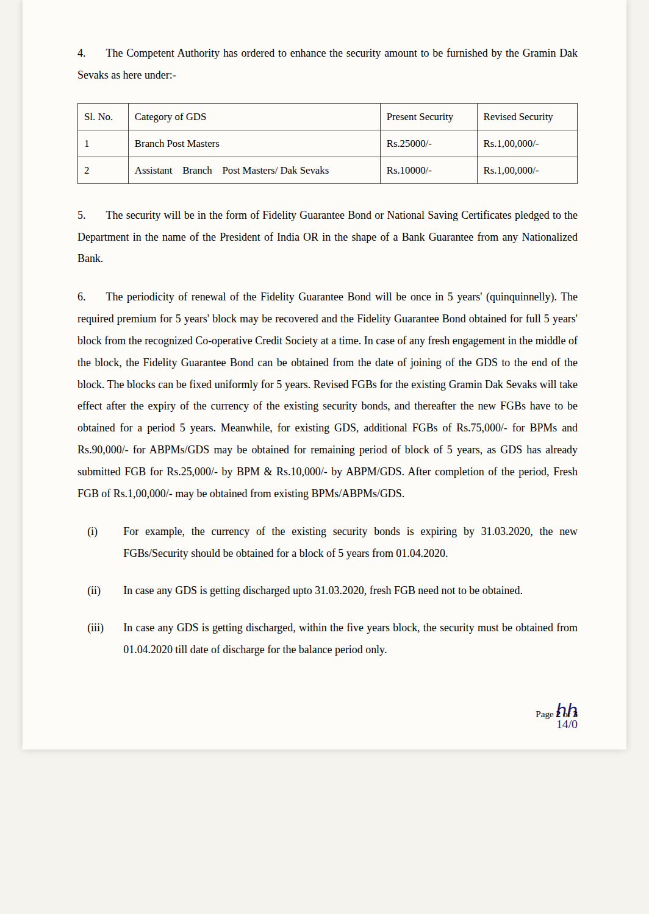4. The Competent Authority has ordered to enhance the security amount to be furnished by the Gramin Dak Sevaks as here under:-
| Sl. No. | Category of GDS | Present Security | Revised Security |
| --- | --- | --- | --- |
| 1 | Branch Post Masters | Rs.25000/- | Rs.1,00,000/- |
| 2 | Assistant Branch Post Masters/ Dak Sevaks | Rs.10000/- | Rs.1,00,000/- |
5. The security will be in the form of Fidelity Guarantee Bond or National Saving Certificates pledged to the Department in the name of the President of India OR in the shape of a Bank Guarantee from any Nationalized Bank.
6. The periodicity of renewal of the Fidelity Guarantee Bond will be once in 5 years' (quinquinnelly). The required premium for 5 years' block may be recovered and the Fidelity Guarantee Bond obtained for full 5 years' block from the recognized Co-operative Credit Society at a time. In case of any fresh engagement in the middle of the block, the Fidelity Guarantee Bond can be obtained from the date of joining of the GDS to the end of the block. The blocks can be fixed uniformly for 5 years. Revised FGBs for the existing Gramin Dak Sevaks will take effect after the expiry of the currency of the existing security bonds, and thereafter the new FGBs have to be obtained for a period 5 years. Meanwhile, for existing GDS, additional FGBs of Rs.75,000/- for BPMs and Rs.90,000/- for ABPMs/GDS may be obtained for remaining period of block of 5 years, as GDS has already submitted FGB for Rs.25,000/- by BPM & Rs.10,000/- by ABPM/GDS. After completion of the period, Fresh FGB of Rs.1,00,000/- may be obtained from existing BPMs/ABPMs/GDS.
(i) For example, the currency of the existing security bonds is expiring by 31.03.2020, the new FGBs/Security should be obtained for a block of 5 years from 01.04.2020.
(ii) In case any GDS is getting discharged upto 31.03.2020, fresh FGB need not to be obtained.
(iii) In case any GDS is getting discharged, within the five years block, the security must be obtained from 01.04.2020 till date of discharge for the balance period only.
ℎℎ
Page 2 of 3
14/0